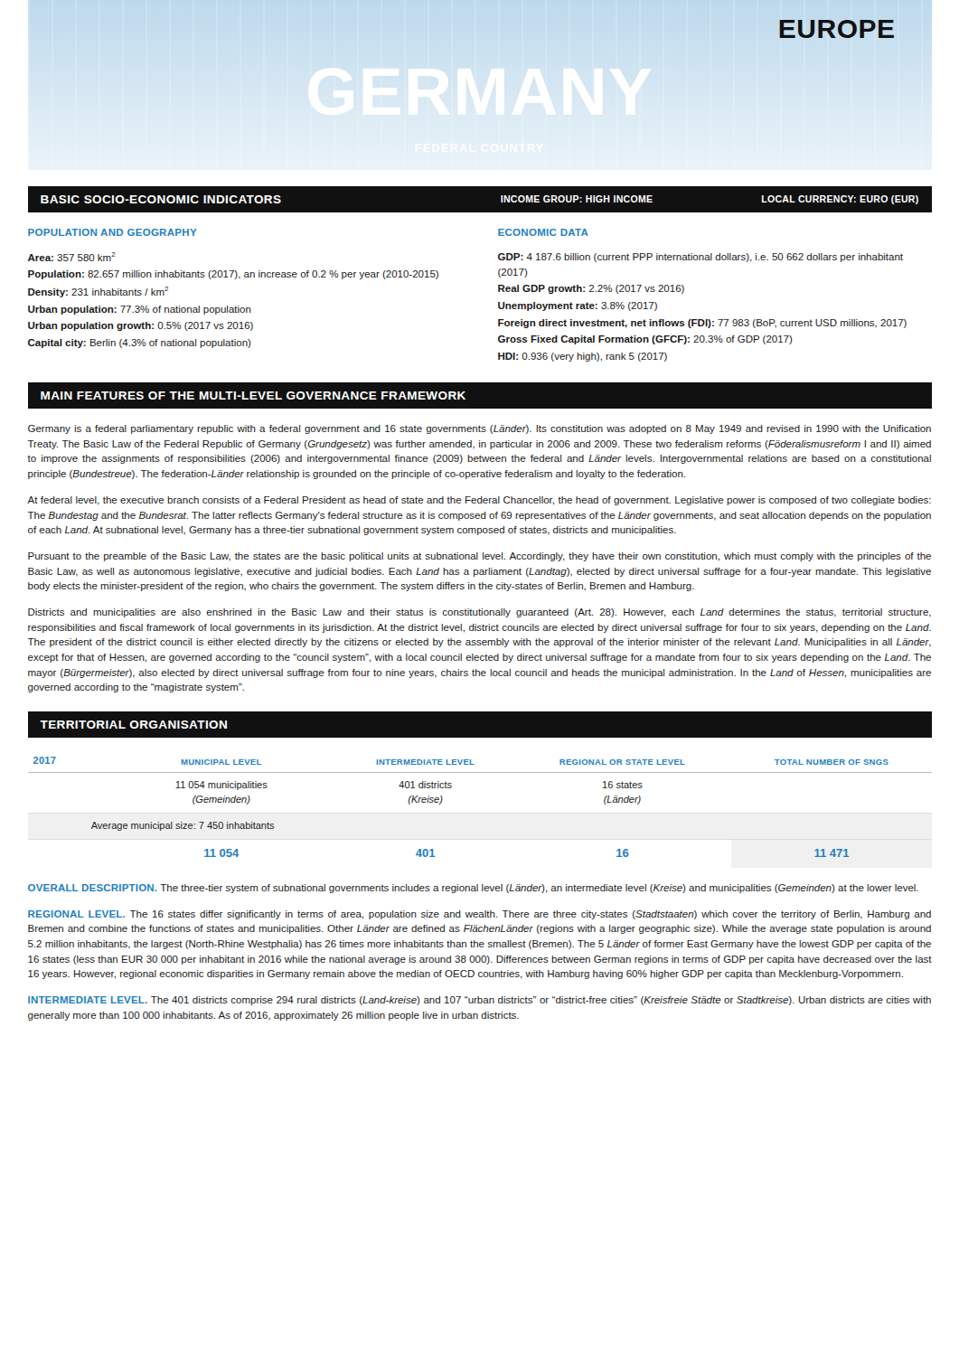EUROPE
GERMANY
FEDERAL COUNTRY
BASIC SOCIO-ECONOMIC INDICATORS INCOME GROUP: HIGH INCOME LOCAL CURRENCY: EURO (EUR)
POPULATION AND GEOGRAPHY
Area: 357 580 km2
Population: 82.657 million inhabitants (2017), an increase of 0.2 % per year (2010-2015)
Density: 231 inhabitants / km2
Urban population: 77.3% of national population
Urban population growth: 0.5% (2017 vs 2016)
Capital city: Berlin (4.3% of national population)
ECONOMIC DATA
GDP: 4 187.6 billion (current PPP international dollars), i.e. 50 662 dollars per inhabitant (2017)
Real GDP growth: 2.2% (2017 vs 2016)
Unemployment rate: 3.8% (2017)
Foreign direct investment, net inflows (FDI): 77 983 (BoP, current USD millions, 2017)
Gross Fixed Capital Formation (GFCF): 20.3% of GDP (2017)
HDI: 0.936 (very high), rank 5 (2017)
MAIN FEATURES OF THE MULTI-LEVEL GOVERNANCE FRAMEWORK
Germany is a federal parliamentary republic with a federal government and 16 state governments (Länder). Its constitution was adopted on 8 May 1949 and revised in 1990 with the Unification Treaty. The Basic Law of the Federal Republic of Germany (Grundgesetz) was further amended, in particular in 2006 and 2009. These two federalism reforms (Föderalismusreform I and II) aimed to improve the assignments of responsibilities (2006) and intergovernmental finance (2009) between the federal and Länder levels. Intergovernmental relations are based on a constitutional principle (Bundestreue). The federation-Länder relationship is grounded on the principle of co-operative federalism and loyalty to the federation.
At federal level, the executive branch consists of a Federal President as head of state and the Federal Chancellor, the head of government. Legislative power is composed of two collegiate bodies: The Bundestag and the Bundesrat. The latter reflects Germany's federal structure as it is composed of 69 representatives of the Länder governments, and seat allocation depends on the population of each Land. At subnational level, Germany has a three-tier subnational government system composed of states, districts and municipalities.
Pursuant to the preamble of the Basic Law, the states are the basic political units at subnational level. Accordingly, they have their own constitution, which must comply with the principles of the Basic Law, as well as autonomous legislative, executive and judicial bodies. Each Land has a parliament (Landtag), elected by direct universal suffrage for a four-year mandate. This legislative body elects the minister-president of the region, who chairs the government. The system differs in the city-states of Berlin, Bremen and Hamburg.
Districts and municipalities are also enshrined in the Basic Law and their status is constitutionally guaranteed (Art. 28). However, each Land determines the status, territorial structure, responsibilities and fiscal framework of local governments in its jurisdiction. At the district level, district councils are elected by direct universal suffrage for four to six years, depending on the Land. The president of the district council is either elected directly by the citizens or elected by the assembly with the approval of the interior minister of the relevant Land. Municipalities in all Länder, except for that of Hessen, are governed according to the “council system”, with a local council elected by direct universal suffrage for a mandate from four to six years depending on the Land. The mayor (Bürgermeister), also elected by direct universal suffrage from four to nine years, chairs the local council and heads the municipal administration. In the Land of Hessen, municipalities are governed according to the “magistrate system”.
TERRITORIAL ORGANISATION
| 2017 | MUNICIPAL LEVEL | INTERMEDIATE LEVEL | REGIONAL OR STATE LEVEL | TOTAL NUMBER OF SNGS |
| --- | --- | --- | --- | --- |
| | 11 054 municipalities (Gemeinden) | 401 districts (Kreise) | 16 states (Länder) | |
| Average municipal size: 7 450 inhabitants | | | |
| | 11 054 | 401 | 16 | 11 471 |
OVERALL DESCRIPTION. The three-tier system of subnational governments includes a regional level (Länder), an intermediate level (Kreise) and municipalities (Gemeinden) at the lower level.
REGIONAL LEVEL. The 16 states differ significantly in terms of area, population size and wealth. There are three city-states (Stadtstaaten) which cover the territory of Berlin, Hamburg and Bremen and combine the functions of states and municipalities. Other Länder are defined as FlächenLänder (regions with a larger geographic size). While the average state population is around 5.2 million inhabitants, the largest (North-Rhine Westphalia) has 26 times more inhabitants than the smallest (Bremen). The 5 Länder of former East Germany have the lowest GDP per capita of the 16 states (less than EUR 30 000 per inhabitant in 2016 while the national average is around 38 000). Differences between German regions in terms of GDP per capita have decreased over the last 16 years. However, regional economic disparities in Germany remain above the median of OECD countries, with Hamburg having 60% higher GDP per capita than Mecklenburg-Vorpommern.
INTERMEDIATE LEVEL. The 401 districts comprise 294 rural districts (Land-kreise) and 107 “urban districts” or “district-free cities” (Kreisfreie Städte or Stadtkreise). Urban districts are cities with generally more than 100 000 inhabitants. As of 2016, approximately 26 million people live in urban districts.